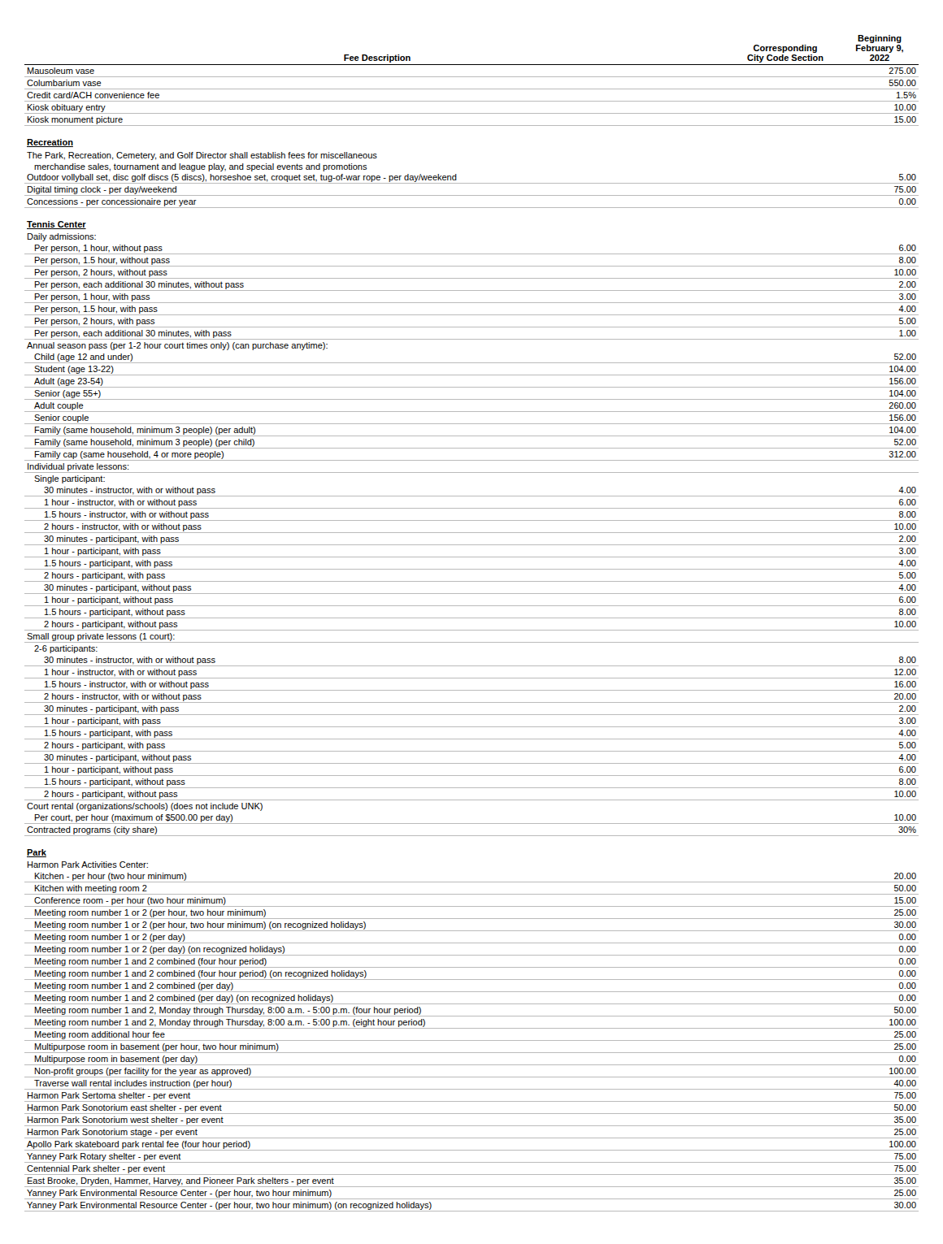| Fee Description | Corresponding City Code Section | Beginning February 9, 2022 |
| --- | --- | --- |
| Mausoleum vase | | 275.00 |
| Columbarium vase | | 550.00 |
| Credit card/ACH convenience fee | | 1.5% |
| Kiosk obituary entry | | 10.00 |
| Kiosk monument picture | | 15.00 |
| Recreation |
| The Park, Recreation, Cemetery, and Golf Director shall establish fees for miscellaneous |
| merchandise sales, tournament and league play, and special events and promotions |
| Outdoor vollyball set, disc golf discs (5 discs), horseshoe set, croquet set, tug-of-war rope - per day/weekend | | 5.00 |
| Digital timing clock - per day/weekend | | 75.00 |
| Concessions - per concessionaire per year | | 0.00 |
| Tennis Center |
| Daily admissions: | | |
| Per person, 1 hour, without pass | | 6.00 |
| Per person, 1.5 hour, without pass | | 8.00 |
| Per person, 2 hours, without pass | | 10.00 |
| Per person, each additional 30 minutes, without pass | | 2.00 |
| Per person, 1 hour, with pass | | 3.00 |
| Per person, 1.5 hour, with pass | | 4.00 |
| Per person, 2 hours, with pass | | 5.00 |
| Per person, each additional 30 minutes, with pass | | 1.00 |
| Annual season pass (per 1-2 hour court times only) (can purchase anytime): | | |
| Child (age 12 and under) | | 52.00 |
| Student (age 13-22) | | 104.00 |
| Adult (age 23-54) | | 156.00 |
| Senior (age 55+) | | 104.00 |
| Adult couple | | 260.00 |
| Senior couple | | 156.00 |
| Family (same household, minimum 3 people) (per adult) | | 104.00 |
| Family (same household, minimum 3 people) (per child) | | 52.00 |
| Family cap (same household, 4 or more people) | | 312.00 |
| Individual private lessons: | | |
| Single participant: | | |
| 30 minutes - instructor, with or without pass | | 4.00 |
| 1 hour - instructor, with or without pass | | 6.00 |
| 1.5 hours - instructor, with or without pass | | 8.00 |
| 2 hours - instructor, with or without pass | | 10.00 |
| 30 minutes - participant, with pass | | 2.00 |
| 1 hour - participant, with pass | | 3.00 |
| 1.5 hours - participant, with pass | | 4.00 |
| 2 hours - participant, with pass | | 5.00 |
| 30 minutes - participant, without pass | | 4.00 |
| 1 hour - participant, without pass | | 6.00 |
| 1.5 hours - participant, without pass | | 8.00 |
| 2 hours - participant, without pass | | 10.00 |
| Small group private lessons (1 court): | | |
| 2-6 participants: | | |
| 30 minutes - instructor, with or without pass | | 8.00 |
| 1 hour - instructor, with or without pass | | 12.00 |
| 1.5 hours - instructor, with or without pass | | 16.00 |
| 2 hours - instructor, with or without pass | | 20.00 |
| 30 minutes - participant, with pass | | 2.00 |
| 1 hour - participant, with pass | | 3.00 |
| 1.5 hours - participant, with pass | | 4.00 |
| 2 hours - participant, with pass | | 5.00 |
| 30 minutes - participant, without pass | | 4.00 |
| 1 hour - participant, without pass | | 6.00 |
| 1.5 hours - participant, without pass | | 8.00 |
| 2 hours - participant, without pass | | 10.00 |
| Court rental (organizations/schools) (does not include UNK) | | |
| Per court, per hour (maximum of $500.00 per day) | | 10.00 |
| Contracted programs (city share) | | 30% |
| Park |
| Harmon Park Activities Center: | | |
| Kitchen - per hour (two hour minimum) | | 20.00 |
| Kitchen with meeting room 2 | | 50.00 |
| Conference room - per hour (two hour minimum) | | 15.00 |
| Meeting room number 1 or 2 (per hour, two hour minimum) | | 25.00 |
| Meeting room number 1 or 2 (per hour, two hour minimum) (on recognized holidays) | | 30.00 |
| Meeting room number 1 or 2 (per day) | | 0.00 |
| Meeting room number 1 or 2 (per day) (on recognized holidays) | | 0.00 |
| Meeting room number 1 and 2 combined (four hour period) | | 0.00 |
| Meeting room number 1 and 2 combined (four hour period) (on recognized holidays) | | 0.00 |
| Meeting room number 1 and 2 combined (per day) | | 0.00 |
| Meeting room number 1 and 2 combined (per day) (on recognized holidays) | | 0.00 |
| Meeting room number 1 and 2, Monday through Thursday, 8:00 a.m. - 5:00 p.m. (four hour period) | | 50.00 |
| Meeting room number 1 and 2, Monday through Thursday, 8:00 a.m. - 5:00 p.m. (eight hour period) | | 100.00 |
| Meeting room additional hour fee | | 25.00 |
| Multipurpose room in basement (per hour, two hour minimum) | | 25.00 |
| Multipurpose room in basement (per day) | | 0.00 |
| Non-profit groups (per facility for the year as approved) | | 100.00 |
| Traverse wall rental includes instruction (per hour) | | 40.00 |
| Harmon Park Sertoma shelter - per event | | 75.00 |
| Harmon Park Sonotorium east shelter - per event | | 50.00 |
| Harmon Park Sonotorium west shelter - per event | | 35.00 |
| Harmon Park Sonotorium stage - per event | | 25.00 |
| Apollo Park skateboard park rental fee (four hour period) | | 100.00 |
| Yanney Park Rotary shelter - per event | | 75.00 |
| Centennial Park shelter - per event | | 75.00 |
| East Brooke, Dryden, Hammer, Harvey, and Pioneer Park shelters - per event | | 35.00 |
| Yanney Park Environmental Resource Center - (per hour, two hour minimum) | | 25.00 |
| Yanney Park Environmental Resource Center - (per hour, two hour minimum) (on recognized holidays) | | 30.00 |